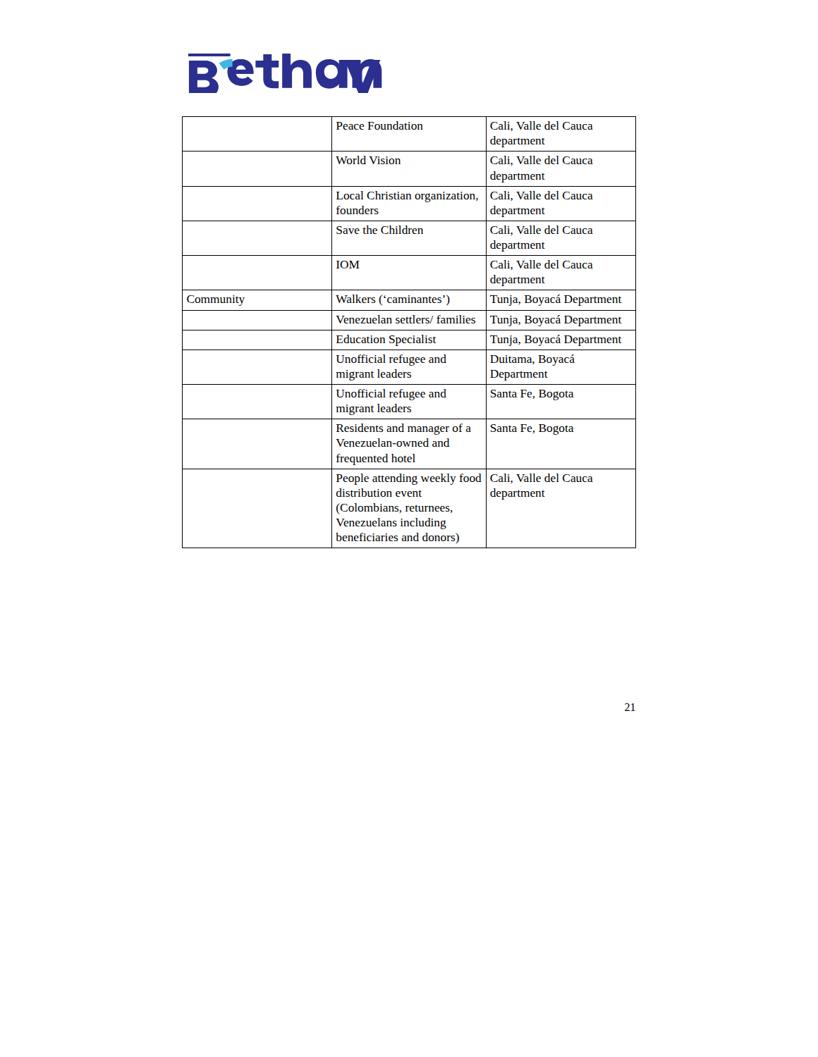| | Peace Foundation | Cali, Valle del Cauca department |
| | World Vision | Cali, Valle del Cauca department |
| | Local Christian organization, founders | Cali, Valle del Cauca department |
| | Save the Children | Cali, Valle del Cauca department |
| | IOM | Cali, Valle del Cauca department |
| Community | Walkers (‘caminantes’) | Tunja, Boyacá Department |
| | Venezuelan settlers/ families | Tunja, Boyacá Department |
| | Education Specialist | Tunja, Boyacá Department |
| | Unofficial refugee and migrant leaders | Duitama, Boyacá Department |
| | Unofficial refugee and migrant leaders | Santa Fe, Bogota |
| | Residents and manager of a Venezuelan-owned and frequented hotel | Santa Fe, Bogota |
| | People attending weekly food distribution event (Colombians, returnees, Venezuelans including beneficiaries and donors) | Cali, Valle del Cauca department |
21